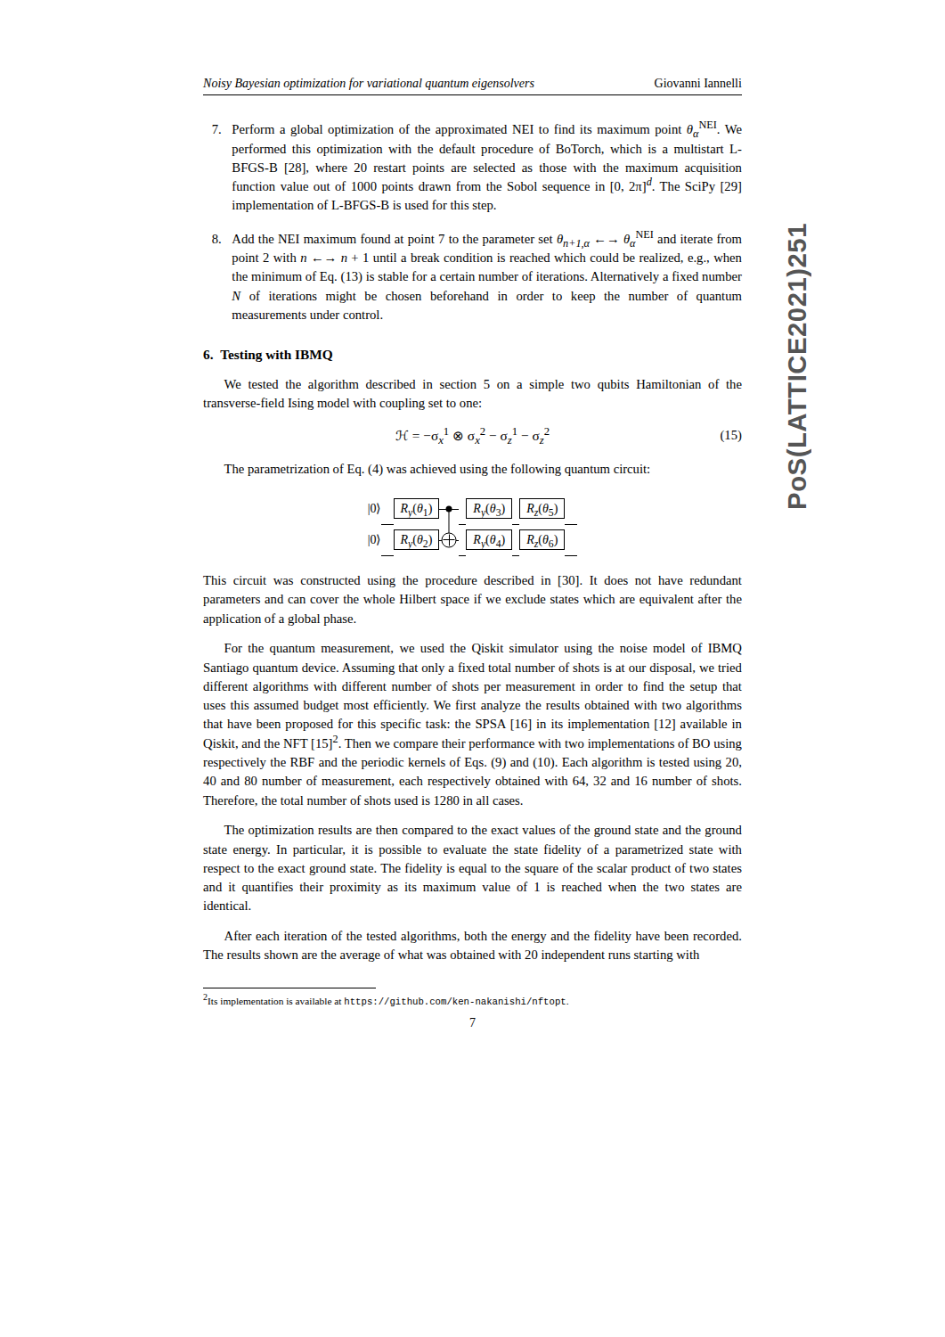Noisy Bayesian optimization for variational quantum eigensolvers Giovanni Iannelli
PoS(LATTICE2021)251
7. Perform a global optimization of the approximated NEI to find its maximum point θαNEI. We performed this optimization with the default procedure of BoTorch, which is a multistart L-BFGS-B [28], where 20 restart points are selected as those with the maximum acquisition function value out of 1000 points drawn from the Sobol sequence in [0, 2π]d. The SciPy [29] implementation of L-BFGS-B is used for this step.
8. Add the NEI maximum found at point 7 to the parameter set θn+1,α ←→ θαNEI and iterate from point 2 with n ←→ n + 1 until a break condition is reached which could be realized, e.g., when the minimum of Eq. (13) is stable for a certain number of iterations. Alternatively a fixed number N of iterations might be chosen beforehand in order to keep the number of quantum measurements under control.
6. Testing with IBMQ
We tested the algorithm described in section 5 on a simple two qubits Hamiltonian of the transverse-field Ising model with coupling set to one:
ℋ = −σx1 ⊗ σx2 − σz1 − σz2 (15)
The parametrization of Eq. (4) was achieved using the following quantum circuit:
| /0⟩ | | R y ( θ 1 ) | | | R y ( θ 3 ) | | R z ( θ 5 ) | |
| /0⟩ | | R y ( θ 2 ) | | | R y ( θ 4 ) | | R z ( θ 6 ) | |
This circuit was constructed using the procedure described in [30]. It does not have redundant parameters and can cover the whole Hilbert space if we exclude states which are equivalent after the application of a global phase.
For the quantum measurement, we used the Qiskit simulator using the noise model of IBMQ Santiago quantum device. Assuming that only a fixed total number of shots is at our disposal, we tried different algorithms with different number of shots per measurement in order to find the setup that uses this assumed budget most efficiently. We first analyze the results obtained with two algorithms that have been proposed for this specific task: the SPSA [16] in its implementation [12] available in Qiskit, and the NFT [15]2. Then we compare their performance with two implementations of BO using respectively the RBF and the periodic kernels of Eqs. (9) and (10). Each algorithm is tested using 20, 40 and 80 number of measurement, each respectively obtained with 64, 32 and 16 number of shots. Therefore, the total number of shots used is 1280 in all cases.
The optimization results are then compared to the exact values of the ground state and the ground state energy. In particular, it is possible to evaluate the state fidelity of a parametrized state with respect to the exact ground state. The fidelity is equal to the square of the scalar product of two states and it quantifies their proximity as its maximum value of 1 is reached when the two states are identical.
After each iteration of the tested algorithms, both the energy and the fidelity have been recorded. The results shown are the average of what was obtained with 20 independent runs starting with
2Its implementation is available at https://github.com/ken-nakanishi/nftopt.
7